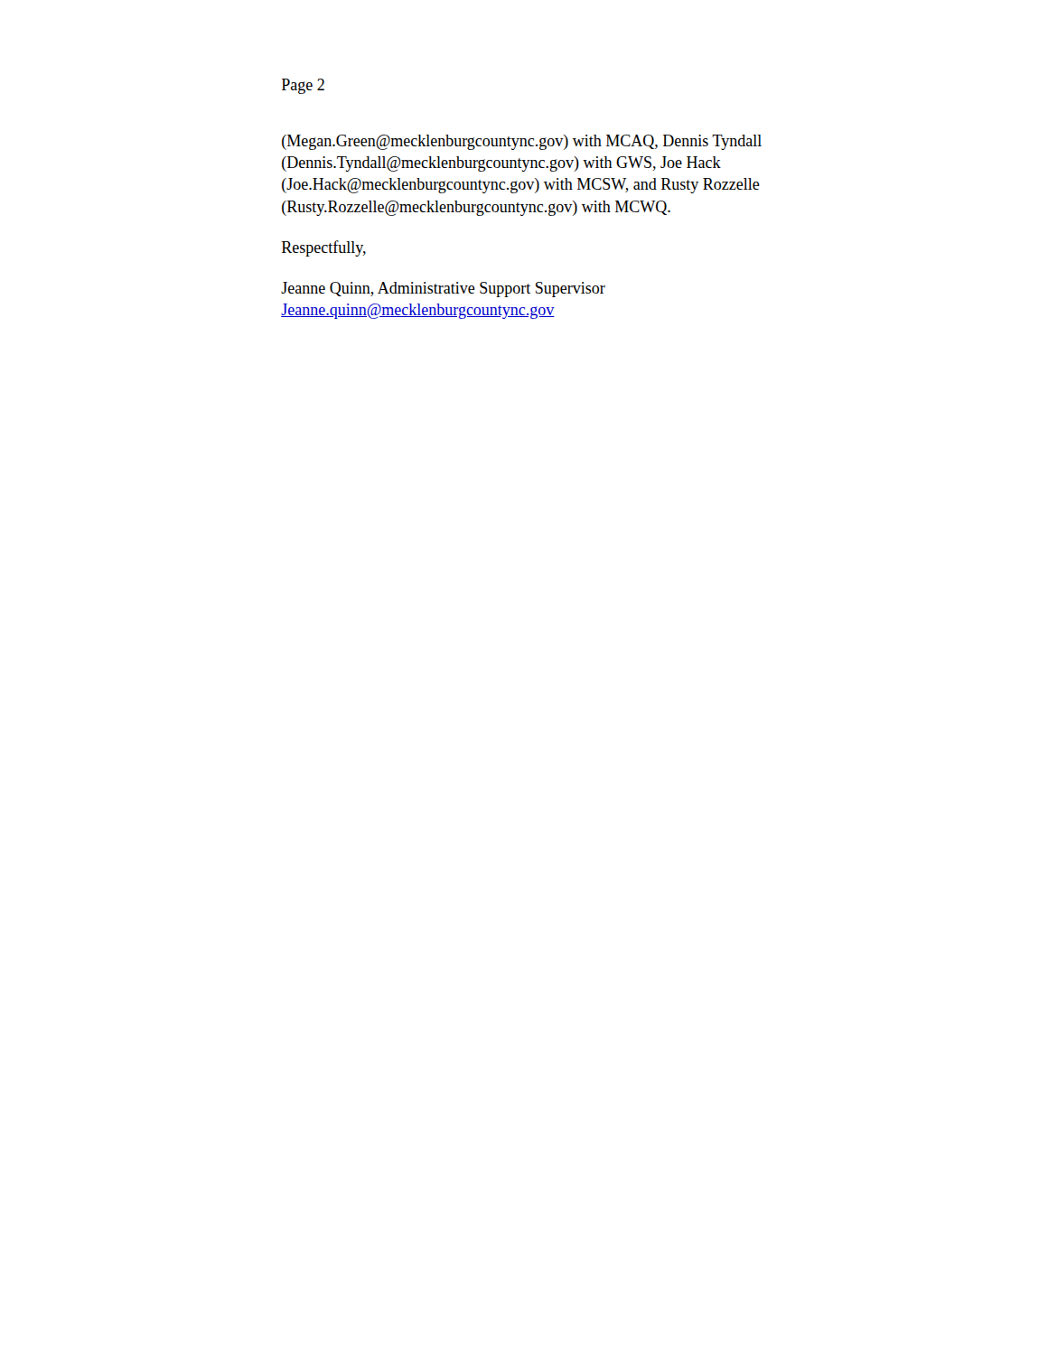Page 2
(Megan.Green@mecklenburgcountync.gov) with MCAQ, Dennis Tyndall (Dennis.Tyndall@mecklenburgcountync.gov) with GWS, Joe Hack (Joe.Hack@mecklenburgcountync.gov) with MCSW, and Rusty Rozzelle (Rusty.Rozzelle@mecklenburgcountync.gov) with MCWQ.
Respectfully,
Jeanne Quinn, Administrative Support Supervisor
Jeanne.quinn@mecklenburgcountync.gov